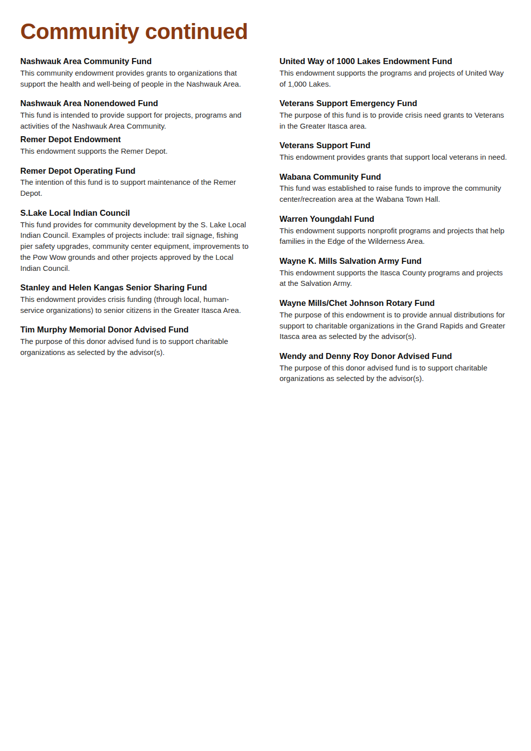Community continued
Nashwauk Area Community Fund
This community endowment provides grants to organizations that support the health and well-being of people in the Nashwauk Area.
Nashwauk Area Nonendowed Fund
This fund is intended to provide support for projects, programs and activities of the Nashwauk Area Community.
Remer Depot Endowment
This endowment supports the Remer Depot.
Remer Depot Operating Fund
The intention of this fund is to support maintenance of the Remer Depot.
S.Lake Local Indian Council
This fund provides for community development by the S. Lake Local Indian Council. Examples of projects include: trail signage, fishing pier safety upgrades, community center equipment, improvements to the Pow Wow grounds and other projects approved by the Local Indian Council.
Stanley and Helen Kangas Senior Sharing Fund
This endowment provides crisis funding (through local, human-service organizations) to senior citizens in the Greater Itasca Area.
Tim Murphy Memorial Donor Advised Fund
The purpose of this donor advised fund is to support charitable organizations as selected by the advisor(s).
United Way of 1000 Lakes Endowment Fund
This endowment supports the programs and projects of United Way of 1,000 Lakes.
Veterans Support Emergency Fund
The purpose of this fund is to provide crisis need grants to Veterans in the Greater Itasca area.
Veterans Support Fund
This endowment provides grants that support local veterans in need.
Wabana Community Fund
This fund was established to raise funds to improve the community center/recreation area at the Wabana Town Hall.
Warren Youngdahl Fund
This endowment supports nonprofit programs and projects that help families in the Edge of the Wilderness Area.
Wayne K. Mills Salvation Army Fund
This endowment supports the Itasca County programs and projects at the Salvation Army.
Wayne Mills/Chet Johnson Rotary Fund
The purpose of this endowment is to provide annual distributions for support to charitable organizations in the Grand Rapids and Greater Itasca area as selected by the advisor(s).
Wendy and Denny Roy Donor Advised Fund
The purpose of this donor advised fund is to support charitable organizations as selected by the advisor(s).